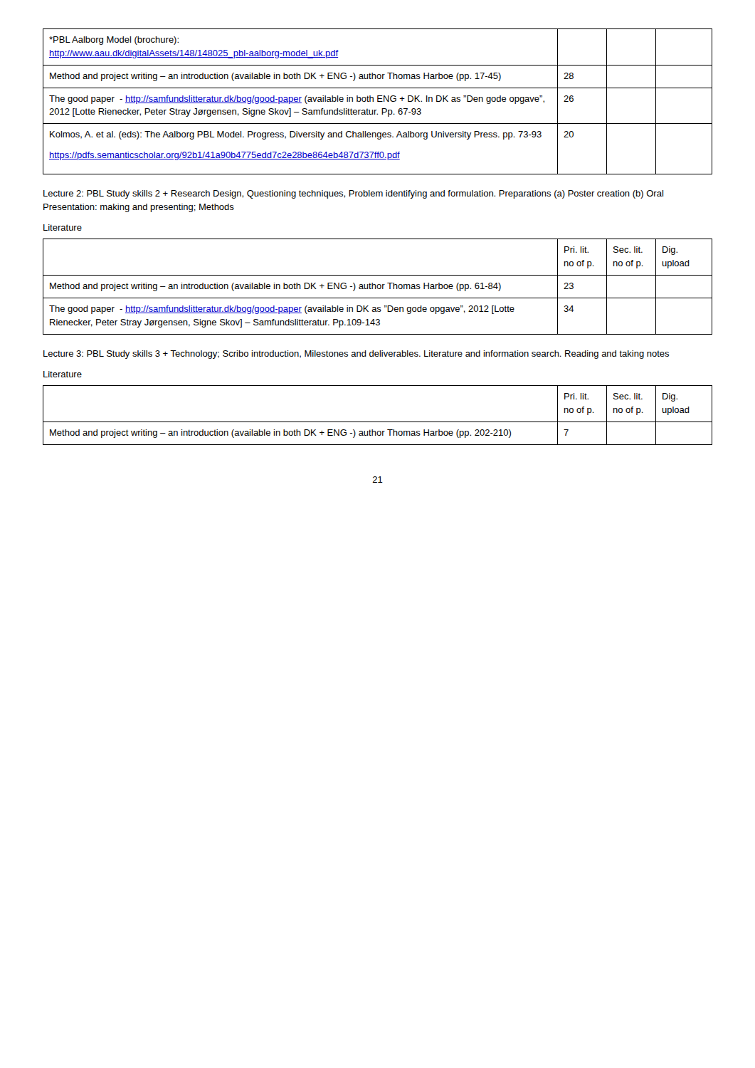| *PBL Aalborg Model (brochure): http://www.aau.dk/digitalAssets/148/148025_pbl-aalborg-model_uk.pdf | | | |
| Method and project writing – an introduction (available in both DK + ENG -) author Thomas Harboe (pp. 17-45) | 28 | | |
| The good paper - http://samfundslitteratur.dk/bog/good-paper (available in both ENG + DK. In DK as ”Den gode opgave”, 2012 [Lotte Rienecker, Peter Stray Jørgensen, Signe Skov] – Samfundslitteratur. Pp. 67-93 | 26 | | |
| Kolmos, A. et al. (eds): The Aalborg PBL Model. Progress, Diversity and Challenges. Aalborg University Press. pp. 73-93 https://pdfs.semanticscholar.org/92b1/41a90b4775edd7c2e28be864eb487d737ff0.pdf | 20 | | |
Lecture 2: PBL Study skills 2 + Research Design, Questioning techniques, Problem identifying and formulation. Preparations (a) Poster creation (b) Oral Presentation: making and presenting; Methods
Literature
| | Pri. lit. no of p. | Sec. lit. no of p. | Dig. upload |
| Method and project writing – an introduction (available in both DK + ENG -) author Thomas Harboe (pp. 61-84) | 23 | | |
| The good paper - http://samfundslitteratur.dk/bog/good-paper (available in DK as ”Den gode opgave”, 2012 [Lotte Rienecker, Peter Stray Jørgensen, Signe Skov] – Samfundslitteratur. Pp.109-143 | 34 | | |
Lecture 3: PBL Study skills 3 + Technology; Scribo introduction, Milestones and deliverables. Literature and information search. Reading and taking notes
Literature
| | Pri. lit. no of p. | Sec. lit. no of p. | Dig. upload |
| Method and project writing – an introduction (available in both DK + ENG -) author Thomas Harboe (pp. 202-210) | 7 | | |
21